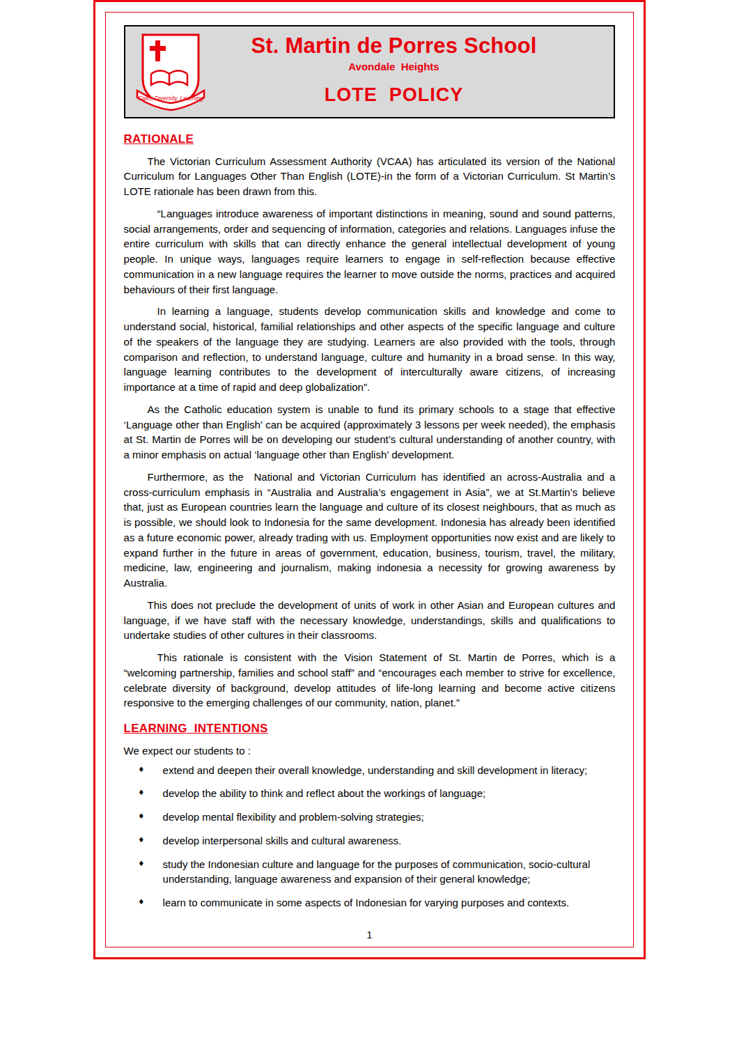Faith, Diversity, Learning
St. Martin de Porres School
Avondale Heights
LOTE POLICY
RATIONALE
The Victorian Curriculum Assessment Authority (VCAA) has articulated its version of the National Curriculum for Languages Other Than English (LOTE)-in the form of a Victorian Curriculum. St Martin’s LOTE rationale has been drawn from this.
“Languages introduce awareness of important distinctions in meaning, sound and sound patterns, social arrangements, order and sequencing of information, categories and relations. Languages infuse the entire curriculum with skills that can directly enhance the general intellectual development of young people. In unique ways, languages require learners to engage in self-reflection because effective communication in a new language requires the learner to move outside the norms, practices and acquired behaviours of their first language.
In learning a language, students develop communication skills and knowledge and come to understand social, historical, familial relationships and other aspects of the specific language and culture of the speakers of the language they are studying. Learners are also provided with the tools, through comparison and reflection, to understand language, culture and humanity in a broad sense. In this way, language learning contributes to the development of interculturally aware citizens, of increasing importance at a time of rapid and deep globalization”.
As the Catholic education system is unable to fund its primary schools to a stage that effective ‘Language other than English’ can be acquired (approximately 3 lessons per week needed), the emphasis at St. Martin de Porres will be on developing our student’s cultural understanding of another country, with a minor emphasis on actual ‘language other than English’ development.
Furthermore, as the National and Victorian Curriculum has identified an across-Australia and a cross-curriculum emphasis in “Australia and Australia’s engagement in Asia”, we at St.Martin’s believe that, just as European countries learn the language and culture of its closest neighbours, that as much as is possible, we should look to Indonesia for the same development. Indonesia has already been identified as a future economic power, already trading with us. Employment opportunities now exist and are likely to expand further in the future in areas of government, education, business, tourism, travel, the military, medicine, law, engineering and journalism, making indonesia a necessity for growing awareness by Australia.
This does not preclude the development of units of work in other Asian and European cultures and language, if we have staff with the necessary knowledge, understandings, skills and qualifications to undertake studies of other cultures in their classrooms.
This rationale is consistent with the Vision Statement of St. Martin de Porres, which is a “welcoming partnership, families and school staff” and “encourages each member to strive for excellence, celebrate diversity of background, develop attitudes of life-long learning and become active citizens responsive to the emerging challenges of our community, nation, planet.”
LEARNING INTENTIONS
We expect our students to :
extend and deepen their overall knowledge, understanding and skill development in literacy;
develop the ability to think and reflect about the workings of language;
develop mental flexibility and problem-solving strategies;
develop interpersonal skills and cultural awareness.
study the Indonesian culture and language for the purposes of communication, socio-cultural understanding, language awareness and expansion of their general knowledge;
learn to communicate in some aspects of Indonesian for varying purposes and contexts.
1